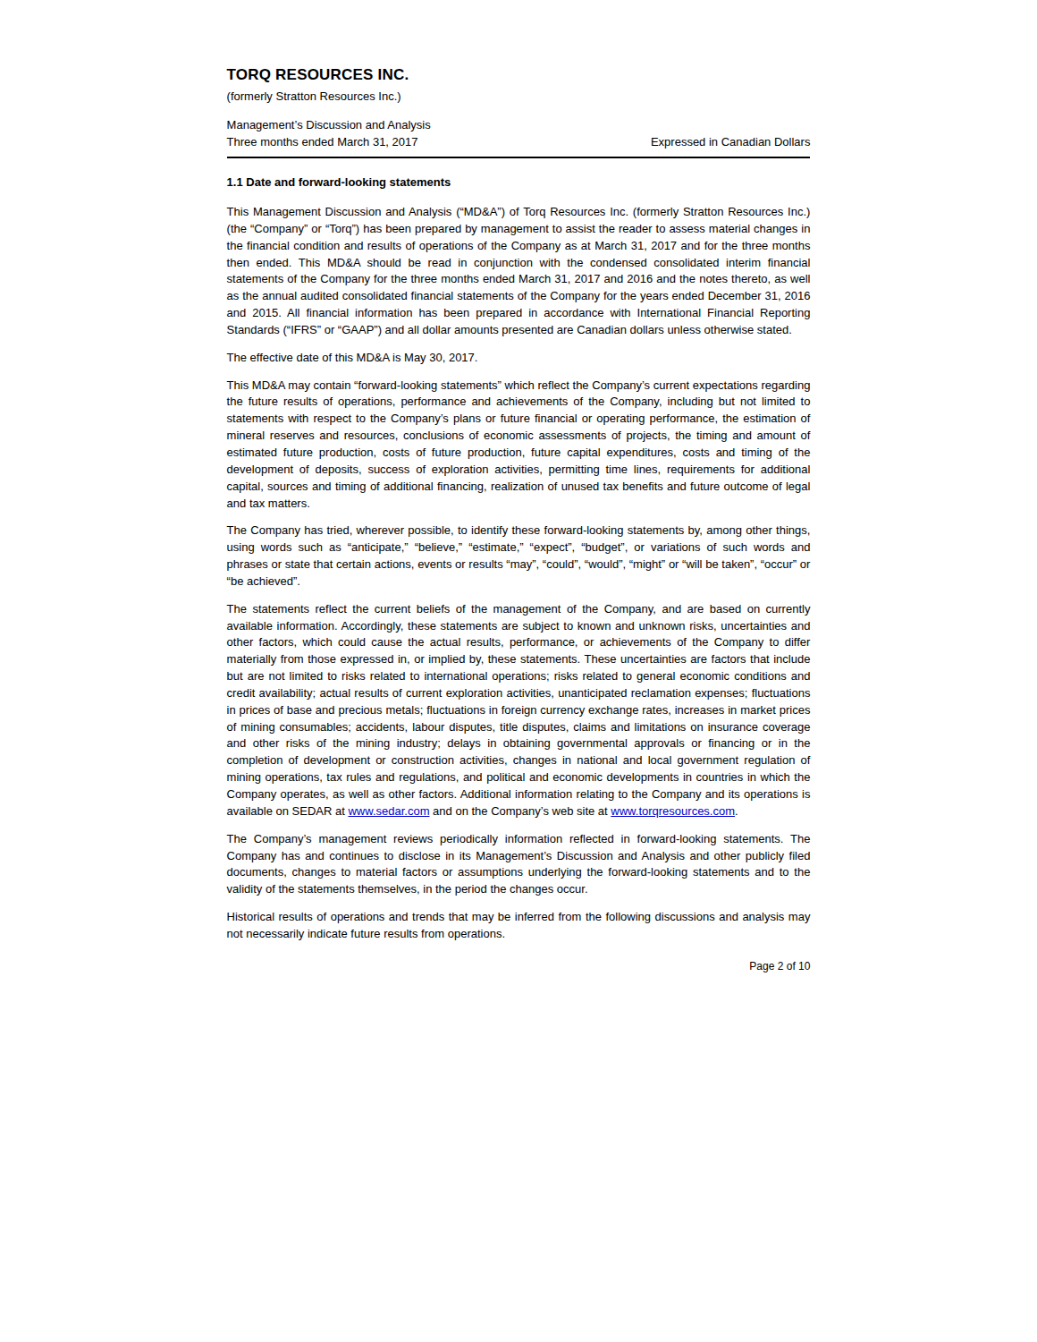TORQ RESOURCES INC.
(formerly Stratton Resources Inc.)
Management’s Discussion and Analysis
Three months ended March 31, 2017
Expressed in Canadian Dollars
1.1 Date and forward-looking statements
This Management Discussion and Analysis (“MD&A”) of Torq Resources Inc. (formerly Stratton Resources Inc.) (the “Company” or “Torq”) has been prepared by management to assist the reader to assess material changes in the financial condition and results of operations of the Company as at March 31, 2017 and for the three months then ended. This MD&A should be read in conjunction with the condensed consolidated interim financial statements of the Company for the three months ended March 31, 2017 and 2016 and the notes thereto, as well as the annual audited consolidated financial statements of the Company for the years ended December 31, 2016 and 2015. All financial information has been prepared in accordance with International Financial Reporting Standards (“IFRS” or “GAAP”) and all dollar amounts presented are Canadian dollars unless otherwise stated.
The effective date of this MD&A is May 30, 2017.
This MD&A may contain “forward-looking statements” which reflect the Company’s current expectations regarding the future results of operations, performance and achievements of the Company, including but not limited to statements with respect to the Company’s plans or future financial or operating performance, the estimation of mineral reserves and resources, conclusions of economic assessments of projects, the timing and amount of estimated future production, costs of future production, future capital expenditures, costs and timing of the development of deposits, success of exploration activities, permitting time lines, requirements for additional capital, sources and timing of additional financing, realization of unused tax benefits and future outcome of legal and tax matters.
The Company has tried, wherever possible, to identify these forward-looking statements by, among other things, using words such as “anticipate,” “believe,” “estimate,” “expect”, “budget”, or variations of such words and phrases or state that certain actions, events or results “may”, “could”, “would”, “might” or “will be taken”, “occur” or “be achieved”.
The statements reflect the current beliefs of the management of the Company, and are based on currently available information. Accordingly, these statements are subject to known and unknown risks, uncertainties and other factors, which could cause the actual results, performance, or achievements of the Company to differ materially from those expressed in, or implied by, these statements. These uncertainties are factors that include but are not limited to risks related to international operations; risks related to general economic conditions and credit availability; actual results of current exploration activities, unanticipated reclamation expenses; fluctuations in prices of base and precious metals; fluctuations in foreign currency exchange rates, increases in market prices of mining consumables; accidents, labour disputes, title disputes, claims and limitations on insurance coverage and other risks of the mining industry; delays in obtaining governmental approvals or financing or in the completion of development or construction activities, changes in national and local government regulation of mining operations, tax rules and regulations, and political and economic developments in countries in which the Company operates, as well as other factors. Additional information relating to the Company and its operations is available on SEDAR at www.sedar.com and on the Company’s web site at www.torqresources.com.
The Company’s management reviews periodically information reflected in forward-looking statements. The Company has and continues to disclose in its Management’s Discussion and Analysis and other publicly filed documents, changes to material factors or assumptions underlying the forward-looking statements and to the validity of the statements themselves, in the period the changes occur.
Historical results of operations and trends that may be inferred from the following discussions and analysis may not necessarily indicate future results from operations.
Page 2 of 10